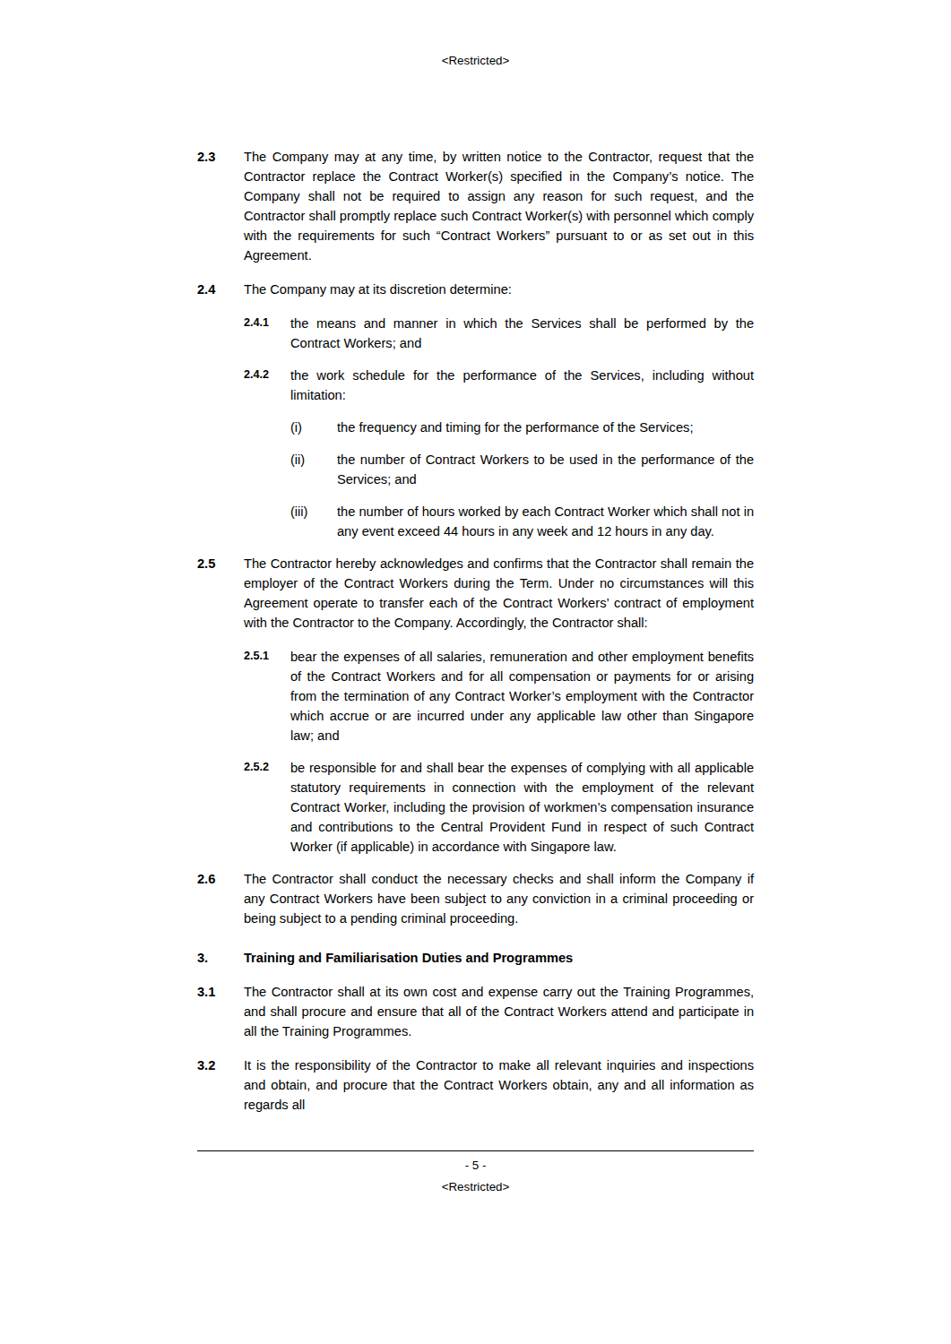<Restricted>
2.3
The Company may at any time, by written notice to the Contractor, request that the Contractor replace the Contract Worker(s) specified in the Company’s notice. The Company shall not be required to assign any reason for such request, and the Contractor shall promptly replace such Contract Worker(s) with personnel which comply with the requirements for such “Contract Workers” pursuant to or as set out in this Agreement.
2.4
The Company may at its discretion determine:
2.4.1
the means and manner in which the Services shall be performed by the Contract Workers; and
2.4.2
the work schedule for the performance of the Services, including without limitation:
(i) the frequency and timing for the performance of the Services;
(ii) the number of Contract Workers to be used in the performance of the Services; and
(iii) the number of hours worked by each Contract Worker which shall not in any event exceed 44 hours in any week and 12 hours in any day.
2.5
The Contractor hereby acknowledges and confirms that the Contractor shall remain the employer of the Contract Workers during the Term. Under no circumstances will this Agreement operate to transfer each of the Contract Workers’ contract of employment with the Contractor to the Company. Accordingly, the Contractor shall:
2.5.1
bear the expenses of all salaries, remuneration and other employment benefits of the Contract Workers and for all compensation or payments for or arising from the termination of any Contract Worker’s employment with the Contractor which accrue or are incurred under any applicable law other than Singapore law; and
2.5.2
be responsible for and shall bear the expenses of complying with all applicable statutory requirements in connection with the employment of the relevant Contract Worker, including the provision of workmen’s compensation insurance and contributions to the Central Provident Fund in respect of such Contract Worker (if applicable) in accordance with Singapore law.
2.6
The Contractor shall conduct the necessary checks and shall inform the Company if any Contract Workers have been subject to any conviction in a criminal proceeding or being subject to a pending criminal proceeding.
3. Training and Familiarisation Duties and Programmes
3.1
The Contractor shall at its own cost and expense carry out the Training Programmes, and shall procure and ensure that all of the Contract Workers attend and participate in all the Training Programmes.
3.2
It is the responsibility of the Contractor to make all relevant inquiries and inspections and obtain, and procure that the Contract Workers obtain, any and all information as regards all
- 5 -
<Restricted>